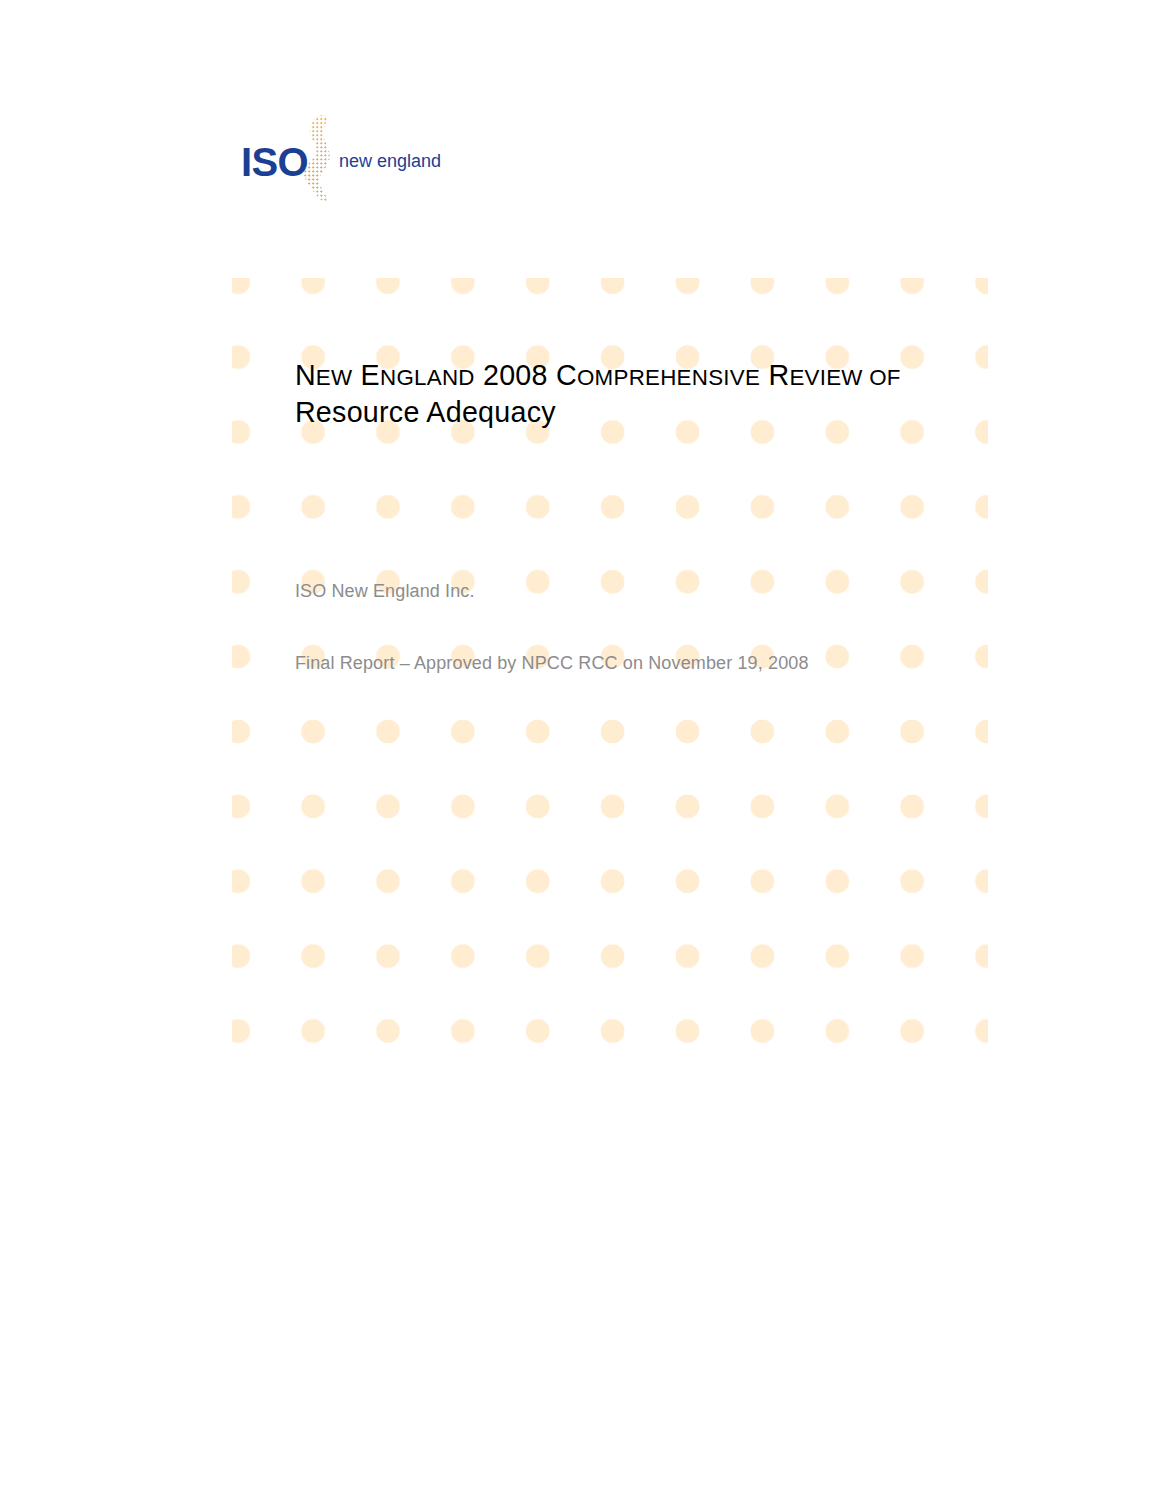ISO
new england
NEW ENGLAND 2008 COMPREHENSIVE REVIEW OF Resource Adequacy
ISO New England Inc.
Final Report – Approved by NPCC RCC on November 19, 2008